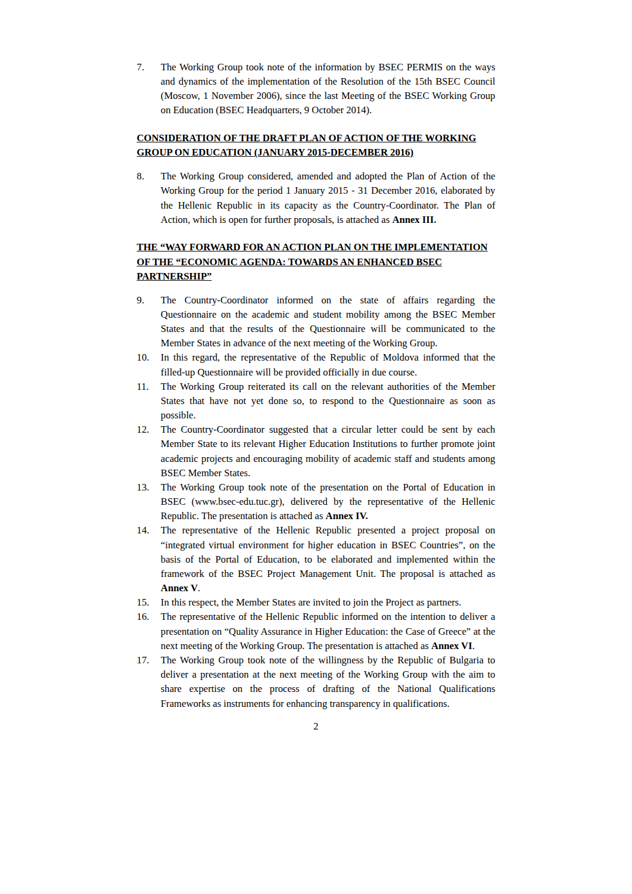7. The Working Group took note of the information by BSEC PERMIS on the ways and dynamics of the implementation of the Resolution of the 15th BSEC Council (Moscow, 1 November 2006), since the last Meeting of the BSEC Working Group on Education (BSEC Headquarters, 9 October 2014).
Consideration of the draft Plan of Action of the Working Group on Education (January 2015-December 2016)
8. The Working Group considered, amended and adopted the Plan of Action of the Working Group for the period 1 January 2015 - 31 December 2016, elaborated by the Hellenic Republic in its capacity as the Country-Coordinator. The Plan of Action, which is open for further proposals, is attached as Annex III.
The “Way forward for an Action Plan on the implementation of the “Economic Agenda: Towards an Enhanced BSEC Partnership”
9. The Country-Coordinator informed on the state of affairs regarding the Questionnaire on the academic and student mobility among the BSEC Member States and that the results of the Questionnaire will be communicated to the Member States in advance of the next meeting of the Working Group.
10. In this regard, the representative of the Republic of Moldova informed that the filled-up Questionnaire will be provided officially in due course.
11. The Working Group reiterated its call on the relevant authorities of the Member States that have not yet done so, to respond to the Questionnaire as soon as possible.
12. The Country-Coordinator suggested that a circular letter could be sent by each Member State to its relevant Higher Education Institutions to further promote joint academic projects and encouraging mobility of academic staff and students among BSEC Member States.
13. The Working Group took note of the presentation on the Portal of Education in BSEC (www.bsec-edu.tuc.gr), delivered by the representative of the Hellenic Republic. The presentation is attached as Annex IV.
14. The representative of the Hellenic Republic presented a project proposal on “integrated virtual environment for higher education in BSEC Countries”, on the basis of the Portal of Education, to be elaborated and implemented within the framework of the BSEC Project Management Unit. The proposal is attached as Annex V.
15. In this respect, the Member States are invited to join the Project as partners.
16. The representative of the Hellenic Republic informed on the intention to deliver a presentation on “Quality Assurance in Higher Education: the Case of Greece” at the next meeting of the Working Group. The presentation is attached as Annex VI.
17. The Working Group took note of the willingness by the Republic of Bulgaria to deliver a presentation at the next meeting of the Working Group with the aim to share expertise on the process of drafting of the National Qualifications Frameworks as instruments for enhancing transparency in qualifications.
2